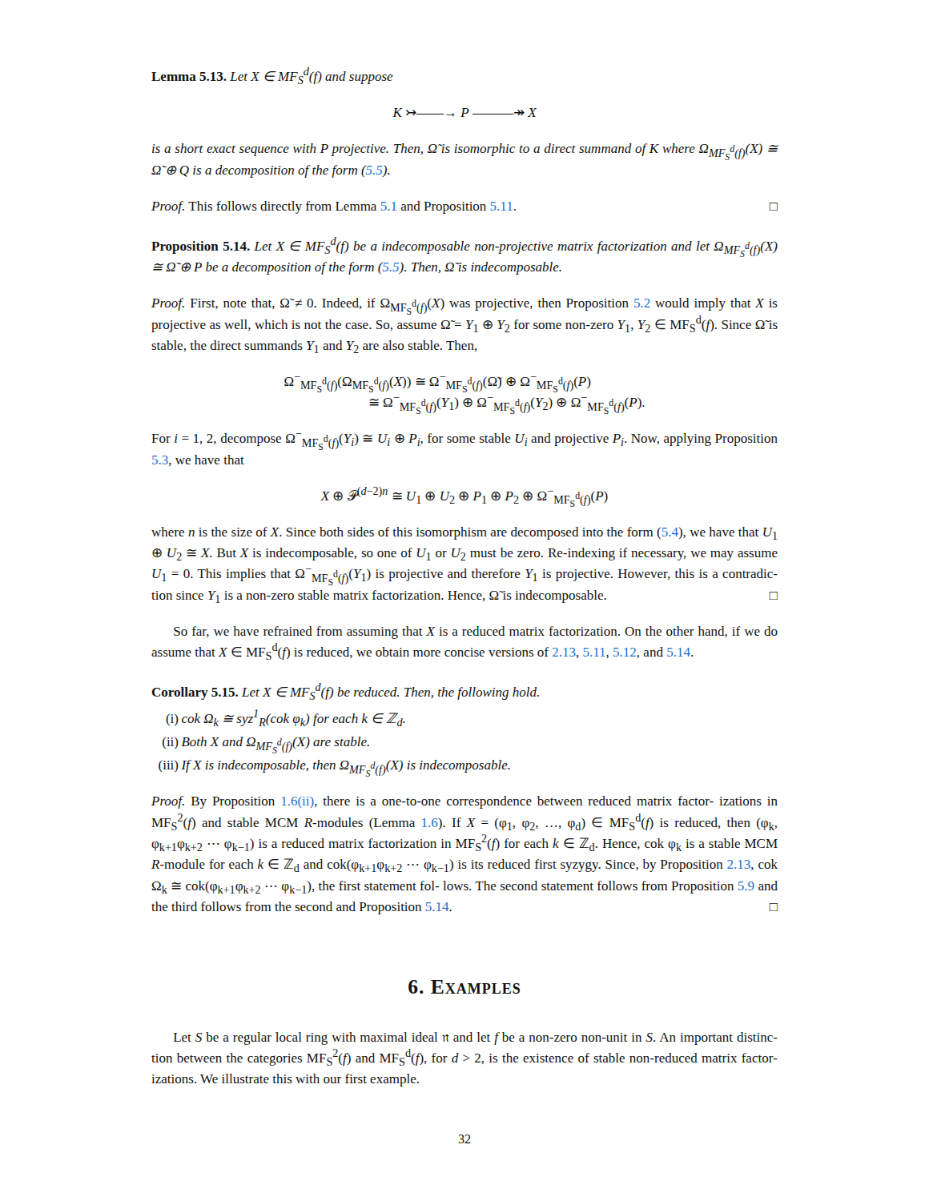Lemma 5.13. Let X ∈ MFSd(f) and suppose K ↣——→ P ———↠ X is a short exact sequence with P projective. Then, Ω̃ is isomorphic to a direct summand of K where ΩMFSd(f)(X) ≅ Ω̃ ⊕ Q is a decomposition of the form (5.5).
Proof. This follows directly from Lemma 5.1 and Proposition 5.11. □
Proposition 5.14. Let X ∈ MFSd(f) be a indecomposable non-projective matrix factorization and let ΩMFSd(f)(X) ≅ Ω̃ ⊕ P be a decomposition of the form (5.5). Then, Ω̃ is indecomposable.
Proof. First, note that, Ω̃ ≠ 0. Indeed, if ΩMFSd(f)(X) was projective, then Proposition 5.2 would imply that X is projective as well, which is not the case. So, assume Ω̃ = Y1 ⊕ Y2 for some non-zero Y1, Y2 ∈ MFSd(f). Since Ω̃ is stable, the direct summands Y1 and Y2 are also stable. Then,
Ω−MFSd(f)(ΩMFSd(f)(X)) ≅ Ω−MFSd(f)(Ω̃) ⊕ Ω−MFSd(f)(P)
≅ Ω−MFSd(f)(Y1) ⊕ Ω−MFSd(f)(Y2) ⊕ Ω−MFSd(f)(P).
For i = 1, 2, decompose Ω−MFSd(f)(Yi) ≅ Ui ⊕ Pi, for some stable Ui and projective Pi. Now, applying Proposition 5.3, we have that
X ⊕ 𝒫(d−2)n ≅ U1 ⊕ U2 ⊕ P1 ⊕ P2 ⊕ Ω−MFSd(f)(P)
where n is the size of X. Since both sides of this isomorphism are decomposed into the form (5.4), we have that U1 ⊕ U2 ≅ X. But X is indecomposable, so one of U1 or U2 must be zero. Re-indexing if necessary, we may assume U1 = 0. This implies that Ω−MFSd(f)(Y1) is projective and therefore Y1 is projective. However, this is a contradiction since Y1 is a non-zero stable matrix factorization. Hence, Ω̃ is indecomposable. □
So far, we have refrained from assuming that X is a reduced matrix factorization. On the other hand, if we do assume that X ∈ MFSd(f) is reduced, we obtain more concise versions of 2.13, 5.11, 5.12, and 5.14.
Corollary 5.15. Let X ∈ MFSd(f) be reduced. Then, the following hold.
(i) cok Ωk ≅ syz1R(cok φk) for each k ∈ ℤd.
(ii) Both X and ΩMFSd(f)(X) are stable.
(iii) If X is indecomposable, then ΩMFSd(f)(X) is indecomposable.
Proof. By Proposition 1.6(ii), there is a one-to-one correspondence between reduced matrix factor- izations in MFS2(f) and stable MCM R-modules (Lemma 1.6). If X = (φ1, φ2, …, φd) ∈ MFSd(f) is reduced, then (φk, φk+1φk+2 ⋯ φk−1) is a reduced matrix factorization in MFS2(f) for each k ∈ ℤd. Hence, cok φk is a stable MCM R-module for each k ∈ ℤd and cok(φk+1φk+2 ⋯ φk−1) is its reduced first syzygy. Since, by Proposition 2.13, cok Ωk ≅ cok(φk+1φk+2 ⋯ φk−1), the first statement fol- lows. The second statement follows from Proposition 5.9 and the third follows from the second and Proposition 5.14. □
6. Examples
Let S be a regular local ring with maximal ideal 𝔫 and let f be a non-zero non-unit in S. An important distinction between the categories MFS2(f) and MFSd(f), for d > 2, is the existence of stable non-reduced matrix factorizations. We illustrate this with our first example.
32